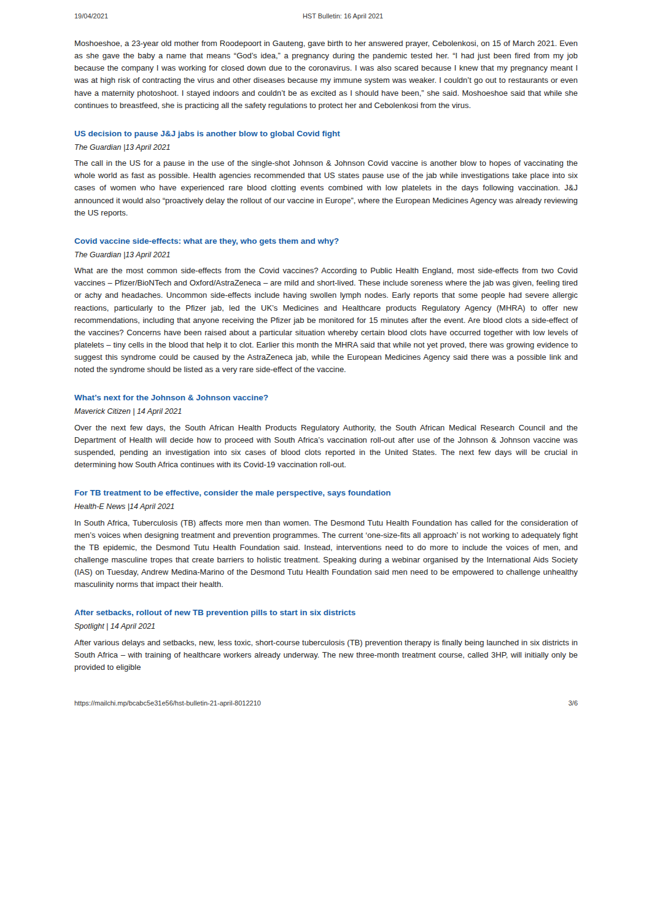19/04/2021
HST Bulletin: 16 April 2021
Moshoeshoe, a 23-year old mother from Roodepoort in Gauteng, gave birth to her answered prayer, Cebolenkosi, on 15 of March 2021. Even as she gave the baby a name that means “God’s idea,” a pregnancy during the pandemic tested her. “I had just been fired from my job because the company I was working for closed down due to the coronavirus. I was also scared because I knew that my pregnancy meant I was at high risk of contracting the virus and other diseases because my immune system was weaker. I couldn’t go out to restaurants or even have a maternity photoshoot. I stayed indoors and couldn’t be as excited as I should have been,” she said. Moshoeshoe said that while she continues to breastfeed, she is practicing all the safety regulations to protect her and Cebolenkosi from the virus.
US decision to pause J&J jabs is another blow to global Covid fight
The Guardian |13 April 2021
The call in the US for a pause in the use of the single-shot Johnson & Johnson Covid vaccine is another blow to hopes of vaccinating the whole world as fast as possible. Health agencies recommended that US states pause use of the jab while investigations take place into six cases of women who have experienced rare blood clotting events combined with low platelets in the days following vaccination. J&J announced it would also “proactively delay the rollout of our vaccine in Europe”, where the European Medicines Agency was already reviewing the US reports.
Covid vaccine side-effects: what are they, who gets them and why?
The Guardian |13 April 2021
What are the most common side-effects from the Covid vaccines? According to Public Health England, most side-effects from two Covid vaccines – Pfizer/BioNTech and Oxford/AstraZeneca – are mild and short-lived. These include soreness where the jab was given, feeling tired or achy and headaches. Uncommon side-effects include having swollen lymph nodes. Early reports that some people had severe allergic reactions, particularly to the Pfizer jab, led the UK’s Medicines and Healthcare products Regulatory Agency (MHRA) to offer new recommendations, including that anyone receiving the Pfizer jab be monitored for 15 minutes after the event. Are blood clots a side-effect of the vaccines? Concerns have been raised about a particular situation whereby certain blood clots have occurred together with low levels of platelets – tiny cells in the blood that help it to clot. Earlier this month the MHRA said that while not yet proved, there was growing evidence to suggest this syndrome could be caused by the AstraZeneca jab, while the European Medicines Agency said there was a possible link and noted the syndrome should be listed as a very rare side-effect of the vaccine.
What’s next for the Johnson & Johnson vaccine?
Maverick Citizen | 14 April 2021
Over the next few days, the South African Health Products Regulatory Authority, the South African Medical Research Council and the Department of Health will decide how to proceed with South Africa’s vaccination roll-out after use of the Johnson & Johnson vaccine was suspended, pending an investigation into six cases of blood clots reported in the United States. The next few days will be crucial in determining how South Africa continues with its Covid-19 vaccination roll-out.
For TB treatment to be effective, consider the male perspective, says foundation
Health-E News |14 April 2021
In South Africa, Tuberculosis (TB) affects more men than women. The Desmond Tutu Health Foundation has called for the consideration of men’s voices when designing treatment and prevention programmes. The current ‘one-size-fits all approach’ is not working to adequately fight the TB epidemic, the Desmond Tutu Health Foundation said. Instead, interventions need to do more to include the voices of men, and challenge masculine tropes that create barriers to holistic treatment. Speaking during a webinar organised by the International Aids Society (IAS) on Tuesday, Andrew Medina-Marino of the Desmond Tutu Health Foundation said men need to be empowered to challenge unhealthy masculinity norms that impact their health.
After setbacks, rollout of new TB prevention pills to start in six districts
Spotlight | 14 April 2021
After various delays and setbacks, new, less toxic, short-course tuberculosis (TB) prevention therapy is finally being launched in six districts in South Africa – with training of healthcare workers already underway. The new three-month treatment course, called 3HP, will initially only be provided to eligible
https://mailchi.mp/bcabc5e31e56/hst-bulletin-21-april-8012210
3/6